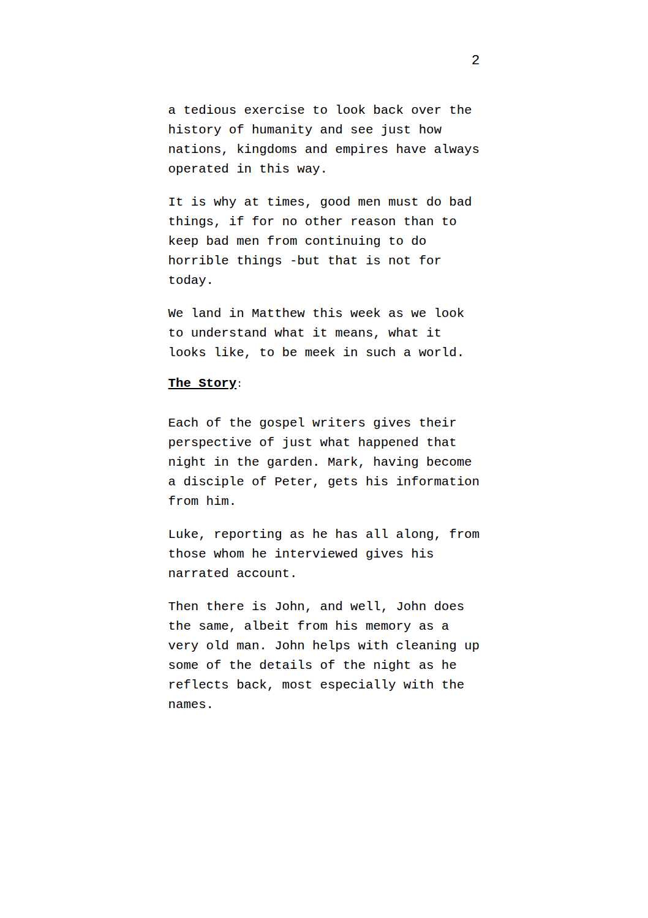2
a tedious exercise to look back over the history of humanity and see just how nations, kingdoms and empires have always operated in this way.
It is why at times, good men must do bad things, if for no other reason than to keep bad men from continuing to do horrible things -but that is not for today.
We land in Matthew this week as we look to understand what it means, what it looks like, to be meek in such a world.
The Story
:
Each of the gospel writers gives their perspective of just what happened that night in the garden. Mark, having become a disciple of Peter, gets his information from him.
Luke, reporting as he has all along, from those whom he interviewed gives his narrated account.
Then there is John, and well, John does the same, albeit from his memory as a very old man. John helps with cleaning up some of the details of the night as he reflects back, most especially with the names.